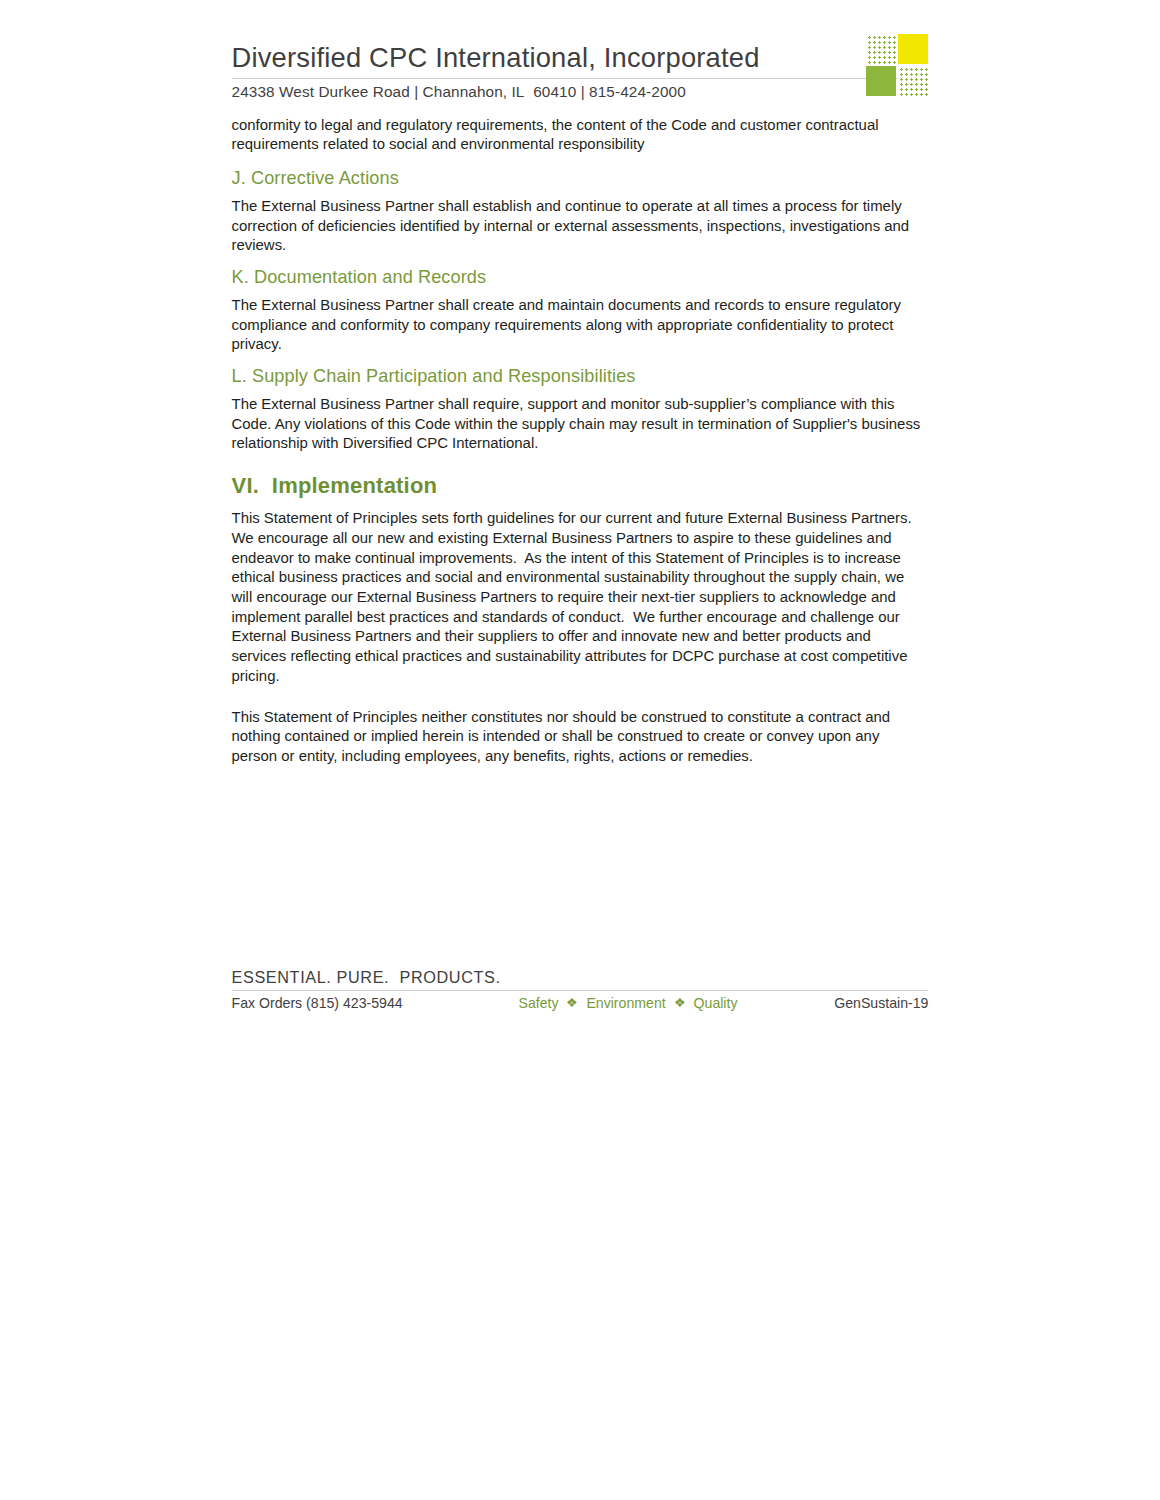Diversified CPC International, Incorporated
24338 West Durkee Road | Channahon, IL 60410 | 815-424-2000
conformity to legal and regulatory requirements, the content of the Code and customer contractual requirements related to social and environmental responsibility
J. Corrective Actions
The External Business Partner shall establish and continue to operate at all times a process for timely correction of deficiencies identified by internal or external assessments, inspections, investigations and reviews.
K. Documentation and Records
The External Business Partner shall create and maintain documents and records to ensure regulatory compliance and conformity to company requirements along with appropriate confidentiality to protect privacy.
L. Supply Chain Participation and Responsibilities
The External Business Partner shall require, support and monitor sub-supplier’s compliance with this Code. Any violations of this Code within the supply chain may result in termination of Supplier's business relationship with Diversified CPC International.
VI. Implementation
This Statement of Principles sets forth guidelines for our current and future External Business Partners. We encourage all our new and existing External Business Partners to aspire to these guidelines and endeavor to make continual improvements. As the intent of this Statement of Principles is to increase ethical business practices and social and environmental sustainability throughout the supply chain, we will encourage our External Business Partners to require their next-tier suppliers to acknowledge and implement parallel best practices and standards of conduct. We further encourage and challenge our External Business Partners and their suppliers to offer and innovate new and better products and services reflecting ethical practices and sustainability attributes for DCPC purchase at cost competitive pricing.
This Statement of Principles neither constitutes nor should be construed to constitute a contract and nothing contained or implied herein is intended or shall be construed to create or convey upon any person or entity, including employees, any benefits, rights, actions or remedies.
ESSENTIAL. PURE. PRODUCTS.
Fax Orders (815) 423-5944
Safety ❖ Environment ❖ Quality
GenSustain-19